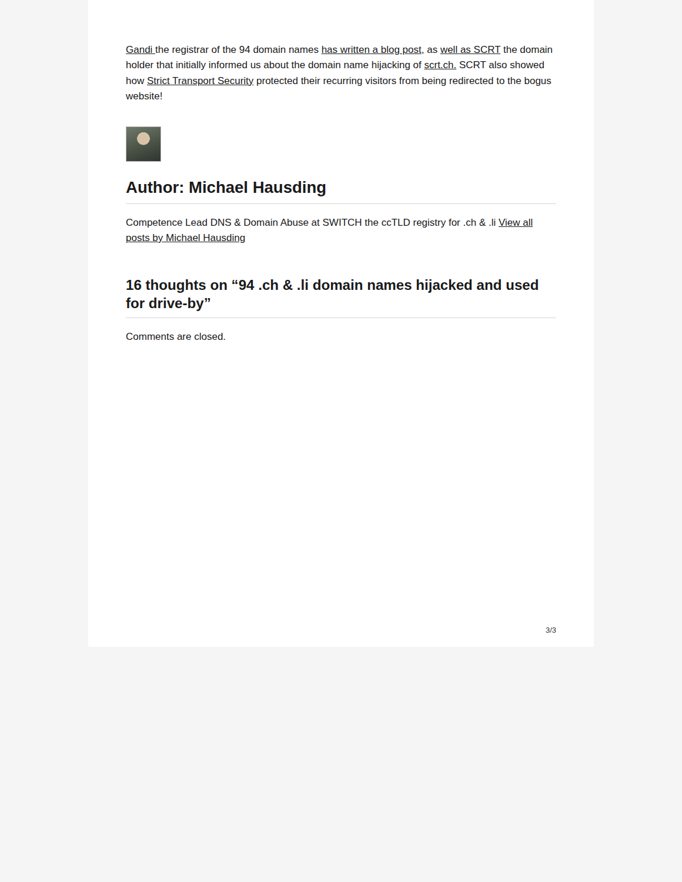Gandi the registrar of the 94 domain names has written a blog post, as well as SCRT the domain holder that initially informed us about the domain name hijacking of scrt.ch. SCRT also showed how Strict Transport Security protected their recurring visitors from being redirected to the bogus website!
Author: Michael Hausding
Competence Lead DNS & Domain Abuse at SWITCH the ccTLD registry for .ch & .li View all posts by Michael Hausding
16 thoughts on “94 .ch & .li domain names hijacked and used for drive-by”
Comments are closed.
3/3